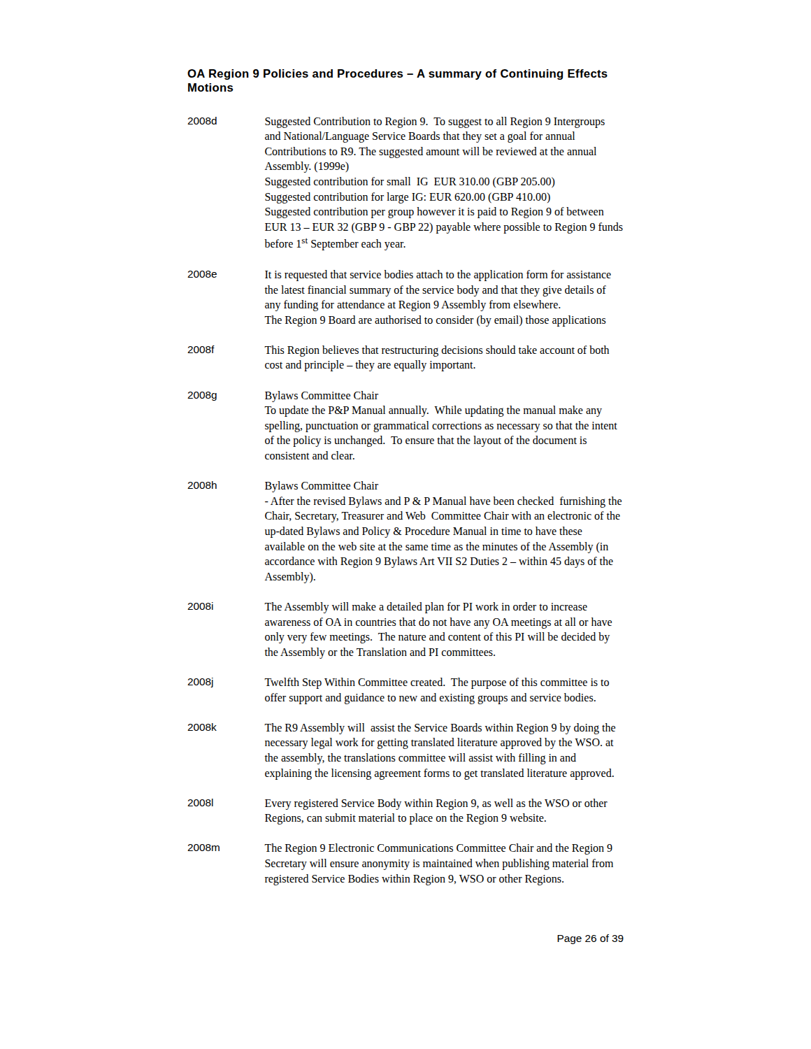OA Region 9 Policies and Procedures – A summary of Continuing Effects Motions
| 2008d | Suggested Contribution to Region 9. To suggest to all Region 9 Intergroups and National/Language Service Boards that they set a goal for annual Contributions to R9. The suggested amount will be reviewed at the annual Assembly. (1999e) Suggested contribution for small IG EUR 310.00 (GBP 205.00) Suggested contribution for large IG: EUR 620.00 (GBP 410.00) Suggested contribution per group however it is paid to Region 9 of between EUR 13 – EUR 32 (GBP 9 - GBP 22) payable where possible to Region 9 funds before 1 st September each year. |
| 2008e | It is requested that service bodies attach to the application form for assistance the latest financial summary of the service body and that they give details of any funding for attendance at Region 9 Assembly from elsewhere. The Region 9 Board are authorised to consider (by email) those applications |
| 2008f | This Region believes that restructuring decisions should take account of both cost and principle – they are equally important. |
| 2008g | Bylaws Committee Chair To update the P&P Manual annually. While updating the manual make any spelling, punctuation or grammatical corrections as necessary so that the intent of the policy is unchanged. To ensure that the layout of the document is consistent and clear. |
| 2008h | Bylaws Committee Chair - After the revised Bylaws and P & P Manual have been checked furnishing the Chair, Secretary, Treasurer and Web Committee Chair with an electronic of the up-dated Bylaws and Policy & Procedure Manual in time to have these available on the web site at the same time as the minutes of the Assembly (in accordance with Region 9 Bylaws Art VII S2 Duties 2 – within 45 days of the Assembly). |
| 2008i | The Assembly will make a detailed plan for PI work in order to increase awareness of OA in countries that do not have any OA meetings at all or have only very few meetings. The nature and content of this PI will be decided by the Assembly or the Translation and PI committees. |
| 2008j | Twelfth Step Within Committee created. The purpose of this committee is to offer support and guidance to new and existing groups and service bodies. |
| 2008k | The R9 Assembly will assist the Service Boards within Region 9 by doing the necessary legal work for getting translated literature approved by the WSO. at the assembly, the translations committee will assist with filling in and explaining the licensing agreement forms to get translated literature approved. |
| 2008l | Every registered Service Body within Region 9, as well as the WSO or other Regions, can submit material to place on the Region 9 website. |
| 2008m | The Region 9 Electronic Communications Committee Chair and the Region 9 Secretary will ensure anonymity is maintained when publishing material from registered Service Bodies within Region 9, WSO or other Regions. |
Page 26 of 39